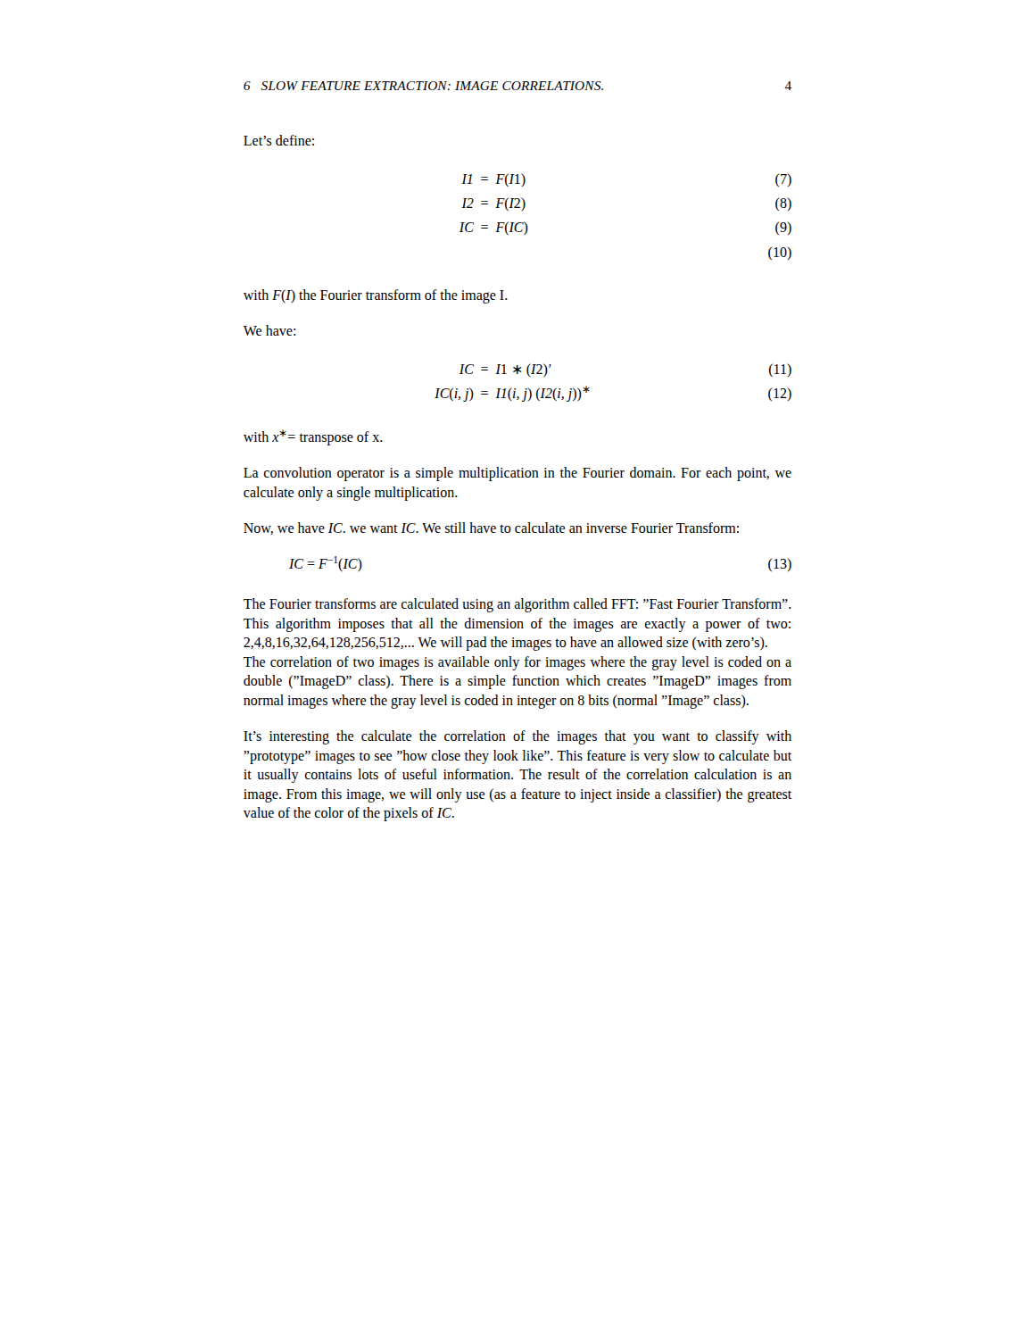6 SLOW FEATURE EXTRACTION: IMAGE CORRELATIONS. 4
Let’s define:
| I 1 | = | F ( I 1) | (7) |
| I 2 | = | F ( I 2) | (8) |
| IC | = | F ( IC ) | (9) |
| | | | (10) |
with F(I) the Fourier transform of the image I.
We have:
| IC | = | I 1 ∗ ( I 2) ′ | (11) |
| IC ( i, j ) | = | I 1 ( i, j ) ( I 2 ( i, j )) ∗ | (12) |
with x∗= transpose of x.
La convolution operator is a simple multiplication in the Fourier domain. For each point, we calculate only a single multiplication.
Now, we have IC. we want IC. We still have to calculate an inverse Fourier Transform:
IC = F−1(IC)
(13)
The Fourier transforms are calculated using an algorithm called FFT: ”Fast Fourier Transform”. This algorithm imposes that all the dimension of the images are exactly a power of two: 2,4,8,16,32,64,128,256,512,... We will pad the images to have an allowed size (with zero’s).
The correlation of two images is available only for images where the gray level is coded on a double (”ImageD” class). There is a simple function which creates ”ImageD” images from normal images where the gray level is coded in integer on 8 bits (normal ”Image” class).
It’s interesting the calculate the correlation of the images that you want to classify with ”prototype” images to see ”how close they look like”. This feature is very slow to calculate but it usually contains lots of useful information. The result of the correlation calculation is an image. From this image, we will only use (as a feature to inject inside a classifier) the greatest value of the color of the pixels of IC.